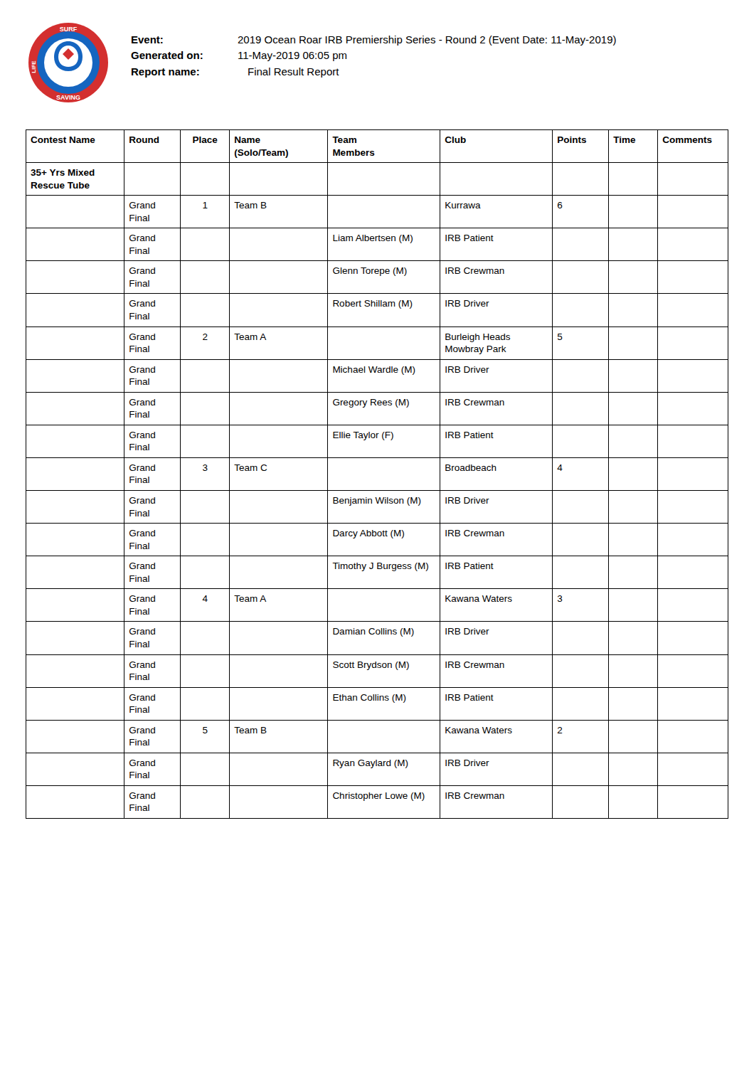SURF SAVING LIFE
Event:
2019 Ocean Roar IRB Premiership Series - Round 2 (Event Date: 11-May-2019)
Generated on:
11-May-2019 06:05 pm
Report name:
Final Result Report
| Contest Name | Round | Place | Name (Solo/Team) | Team Members | Club | Points | Time | Comments |
| --- | --- | --- | --- | --- | --- | --- | --- | --- |
| 35+ Yrs Mixed Rescue Tube | | | | | | | | |
| | Grand Final | 1 | Team B | | Kurrawa | 6 | | |
| | Grand Final | | | Liam Albertsen (M) | IRB Patient | | | |
| | Grand Final | | | Glenn Torepe (M) | IRB Crewman | | | |
| | Grand Final | | | Robert Shillam (M) | IRB Driver | | | |
| | Grand Final | 2 | Team A | | Burleigh Heads Mowbray Park | 5 | | |
| | Grand Final | | | Michael Wardle (M) | IRB Driver | | | |
| | Grand Final | | | Gregory Rees (M) | IRB Crewman | | | |
| | Grand Final | | | Ellie Taylor (F) | IRB Patient | | | |
| | Grand Final | 3 | Team C | | Broadbeach | 4 | | |
| | Grand Final | | | Benjamin Wilson (M) | IRB Driver | | | |
| | Grand Final | | | Darcy Abbott (M) | IRB Crewman | | | |
| | Grand Final | | | Timothy J Burgess (M) | IRB Patient | | | |
| | Grand Final | 4 | Team A | | Kawana Waters | 3 | | |
| | Grand Final | | | Damian Collins (M) | IRB Driver | | | |
| | Grand Final | | | Scott Brydson (M) | IRB Crewman | | | |
| | Grand Final | | | Ethan Collins (M) | IRB Patient | | | |
| | Grand Final | 5 | Team B | | Kawana Waters | 2 | | |
| | Grand Final | | | Ryan Gaylard (M) | IRB Driver | | | |
| | Grand Final | | | Christopher Lowe (M) | IRB Crewman | | | |